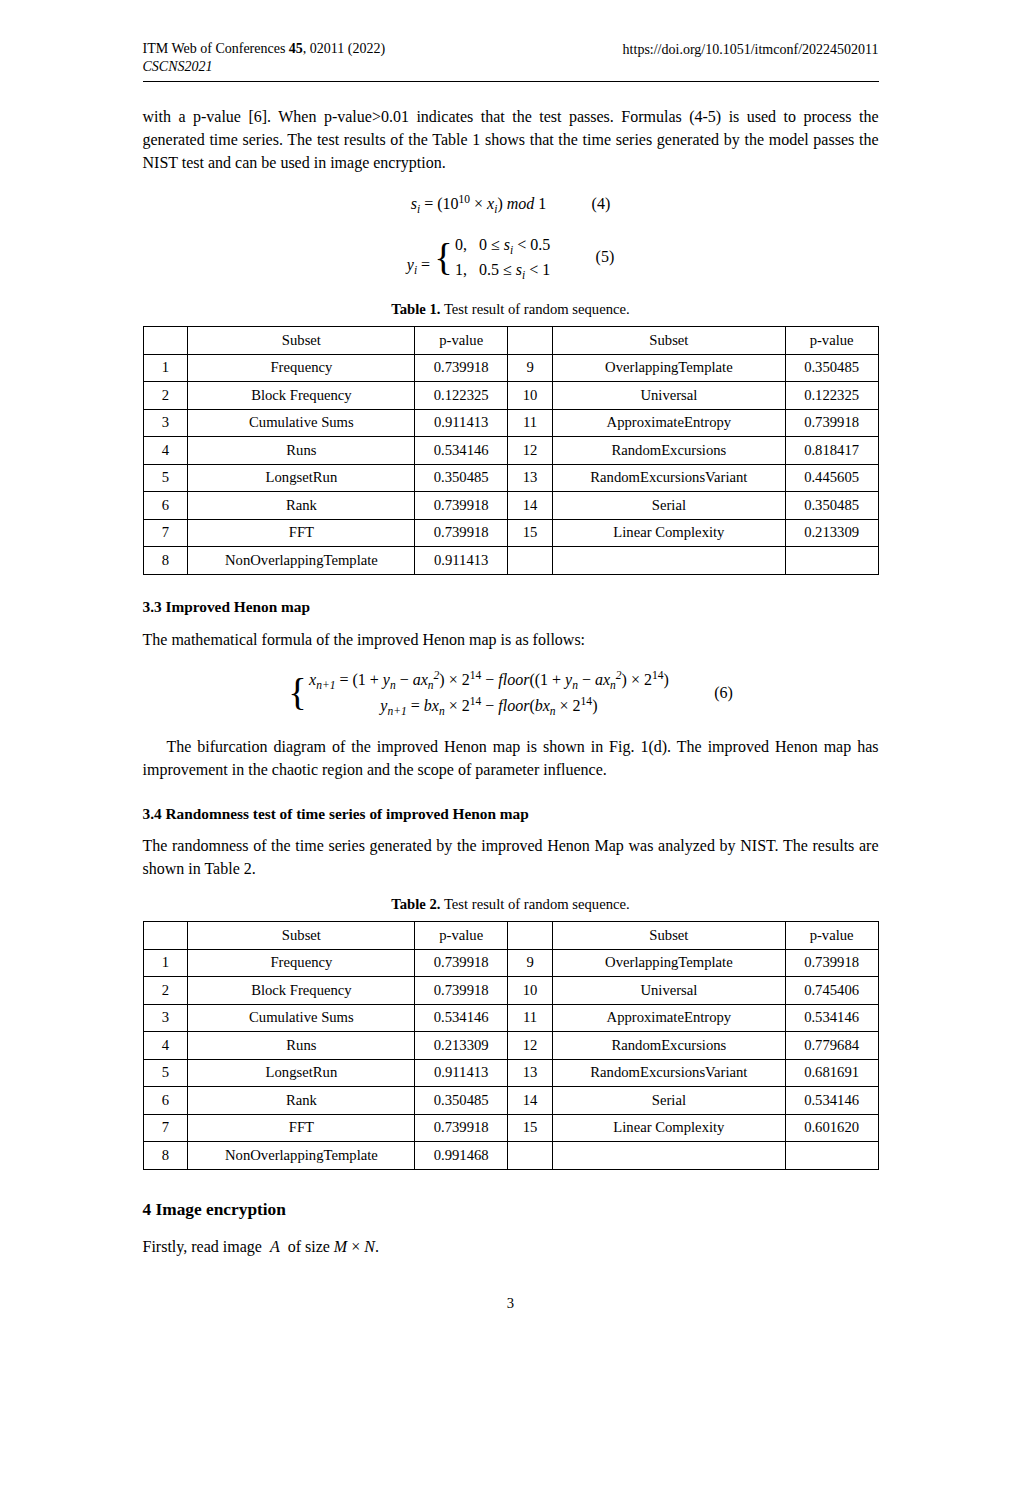ITM Web of Conferences 45, 02011 (2022)
CSCNS2021
https://doi.org/10.1051/itmconf/20224502011
with a p-value [6]. When p-value>0.01 indicates that the test passes. Formulas (4-5) is used to process the generated time series. The test results of the Table 1 shows that the time series generated by the model passes the NIST test and can be used in image encryption.
si = (1010 × xi) mod 1
(4)
yi = { 0, 0 ≤ si < 0.5 1, 0.5 ≤ si < 1
(5)
Table 1. Test result of random sequence.
| | Subset | p-value | | Subset | p-value |
| 1 | Frequency | 0.739918 | 9 | OverlappingTemplate | 0.350485 |
| 2 | Block Frequency | 0.122325 | 10 | Universal | 0.122325 |
| 3 | Cumulative Sums | 0.911413 | 11 | ApproximateEntropy | 0.739918 |
| 4 | Runs | 0.534146 | 12 | RandomExcursions | 0.818417 |
| 5 | LongsetRun | 0.350485 | 13 | RandomExcursionsVariant | 0.445605 |
| 6 | Rank | 0.739918 | 14 | Serial | 0.350485 |
| 7 | FFT | 0.739918 | 15 | Linear Complexity | 0.213309 |
| 8 | NonOverlappingTemplate | 0.911413 | | | |
3.3 Improved Henon map
The mathematical formula of the improved Henon map is as follows:
{ xn+1 = (1 + yn − axn2) × 214 − floor((1 + yn − axn2) × 214) yn+1 = bxn × 214 − floor(bxn × 214)
(6)
The bifurcation diagram of the improved Henon map is shown in Fig. 1(d). The improved Henon map has improvement in the chaotic region and the scope of parameter influence.
3.4 Randomness test of time series of improved Henon map
The randomness of the time series generated by the improved Henon Map was analyzed by NIST. The results are shown in Table 2.
Table 2. Test result of random sequence.
| | Subset | p-value | | Subset | p-value |
| 1 | Frequency | 0.739918 | 9 | OverlappingTemplate | 0.739918 |
| 2 | Block Frequency | 0.739918 | 10 | Universal | 0.745406 |
| 3 | Cumulative Sums | 0.534146 | 11 | ApproximateEntropy | 0.534146 |
| 4 | Runs | 0.213309 | 12 | RandomExcursions | 0.779684 |
| 5 | LongsetRun | 0.911413 | 13 | RandomExcursionsVariant | 0.681691 |
| 6 | Rank | 0.350485 | 14 | Serial | 0.534146 |
| 7 | FFT | 0.739918 | 15 | Linear Complexity | 0.601620 |
| 8 | NonOverlappingTemplate | 0.991468 | | | |
4 Image encryption
Firstly, read image A of size M × N.
3